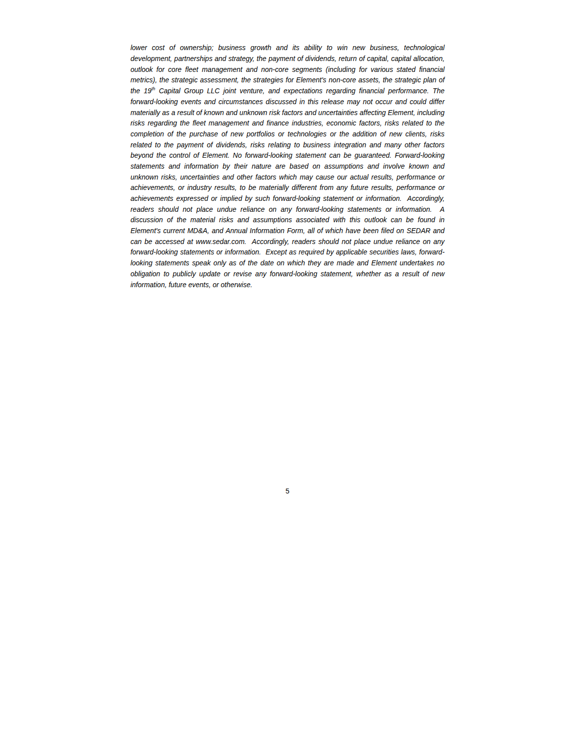lower cost of ownership; business growth and its ability to win new business, technological development, partnerships and strategy, the payment of dividends, return of capital, capital allocation, outlook for core fleet management and non-core segments (including for various stated financial metrics), the strategic assessment, the strategies for Element's non-core assets, the strategic plan of the 19th Capital Group LLC joint venture, and expectations regarding financial performance. The forward-looking events and circumstances discussed in this release may not occur and could differ materially as a result of known and unknown risk factors and uncertainties affecting Element, including risks regarding the fleet management and finance industries, economic factors, risks related to the completion of the purchase of new portfolios or technologies or the addition of new clients, risks related to the payment of dividends, risks relating to business integration and many other factors beyond the control of Element. No forward-looking statement can be guaranteed. Forward-looking statements and information by their nature are based on assumptions and involve known and unknown risks, uncertainties and other factors which may cause our actual results, performance or achievements, or industry results, to be materially different from any future results, performance or achievements expressed or implied by such forward-looking statement or information. Accordingly, readers should not place undue reliance on any forward-looking statements or information. A discussion of the material risks and assumptions associated with this outlook can be found in Element's current MD&A, and Annual Information Form, all of which have been filed on SEDAR and can be accessed at www.sedar.com. Accordingly, readers should not place undue reliance on any forward-looking statements or information. Except as required by applicable securities laws, forward-looking statements speak only as of the date on which they are made and Element undertakes no obligation to publicly update or revise any forward-looking statement, whether as a result of new information, future events, or otherwise.
5